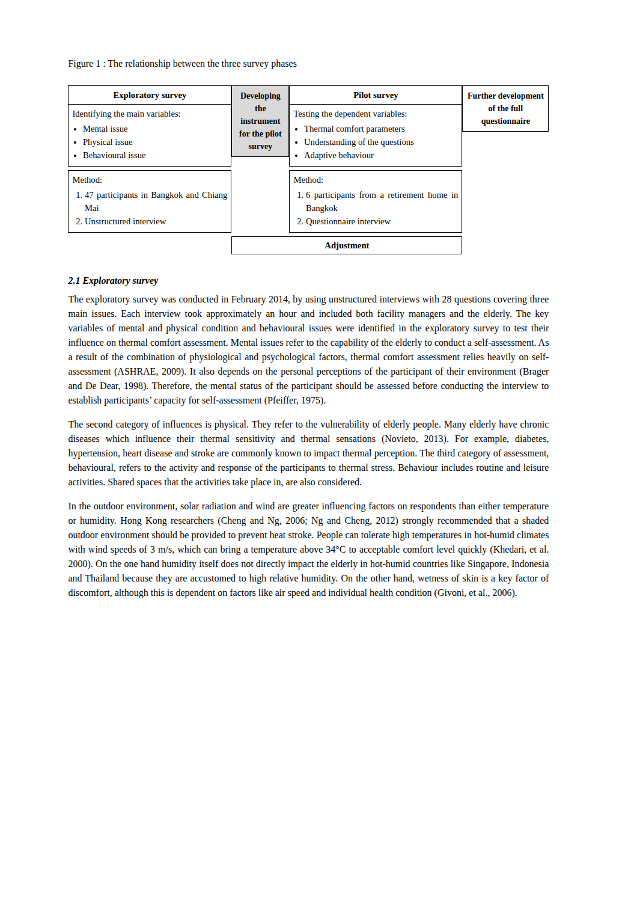Figure 1 : The relationship between the three survey phases
| Exploratory survey Identifying the main variables: Mental issue Physical issue Behavioural issue | Developing the instrument for the pilot survey | Pilot survey Testing the dependent variables: Thermal comfort parameters Understanding of the questions Adaptive behaviour | Further development of the full questionnaire |
| Method: 47 participants in Bangkok and Chiang Mai Unstructured interview | Method: 6 participants from a retirement home in Bangkok Questionnaire interview |
| | Adjustment | |
2.1 Exploratory survey
The exploratory survey was conducted in February 2014, by using unstructured interviews with 28 questions covering three main issues. Each interview took approximately an hour and included both facility managers and the elderly. The key variables of mental and physical condition and behavioural issues were identified in the exploratory survey to test their influence on thermal comfort assessment. Mental issues refer to the capability of the elderly to conduct a self-assessment. As a result of the combination of physiological and psychological factors, thermal comfort assessment relies heavily on self-assessment (ASHRAE, 2009). It also depends on the personal perceptions of the participant of their environment (Brager and De Dear, 1998). Therefore, the mental status of the participant should be assessed before conducting the interview to establish participants’ capacity for self-assessment (Pfeiffer, 1975).
The second category of influences is physical. They refer to the vulnerability of elderly people. Many elderly have chronic diseases which influence their thermal sensitivity and thermal sensations (Novieto, 2013). For example, diabetes, hypertension, heart disease and stroke are commonly known to impact thermal perception. The third category of assessment, behavioural, refers to the activity and response of the participants to thermal stress. Behaviour includes routine and leisure activities. Shared spaces that the activities take place in, are also considered.
In the outdoor environment, solar radiation and wind are greater influencing factors on respondents than either temperature or humidity. Hong Kong researchers (Cheng and Ng, 2006; Ng and Cheng, 2012) strongly recommended that a shaded outdoor environment should be provided to prevent heat stroke. People can tolerate high temperatures in hot-humid climates with wind speeds of 3 m/s, which can bring a temperature above 34°C to acceptable comfort level quickly (Khedari, et al. 2000). On the one hand humidity itself does not directly impact the elderly in hot-humid countries like Singapore, Indonesia and Thailand because they are accustomed to high relative humidity. On the other hand, wetness of skin is a key factor of discomfort, although this is dependent on factors like air speed and individual health condition (Givoni, et al., 2006).